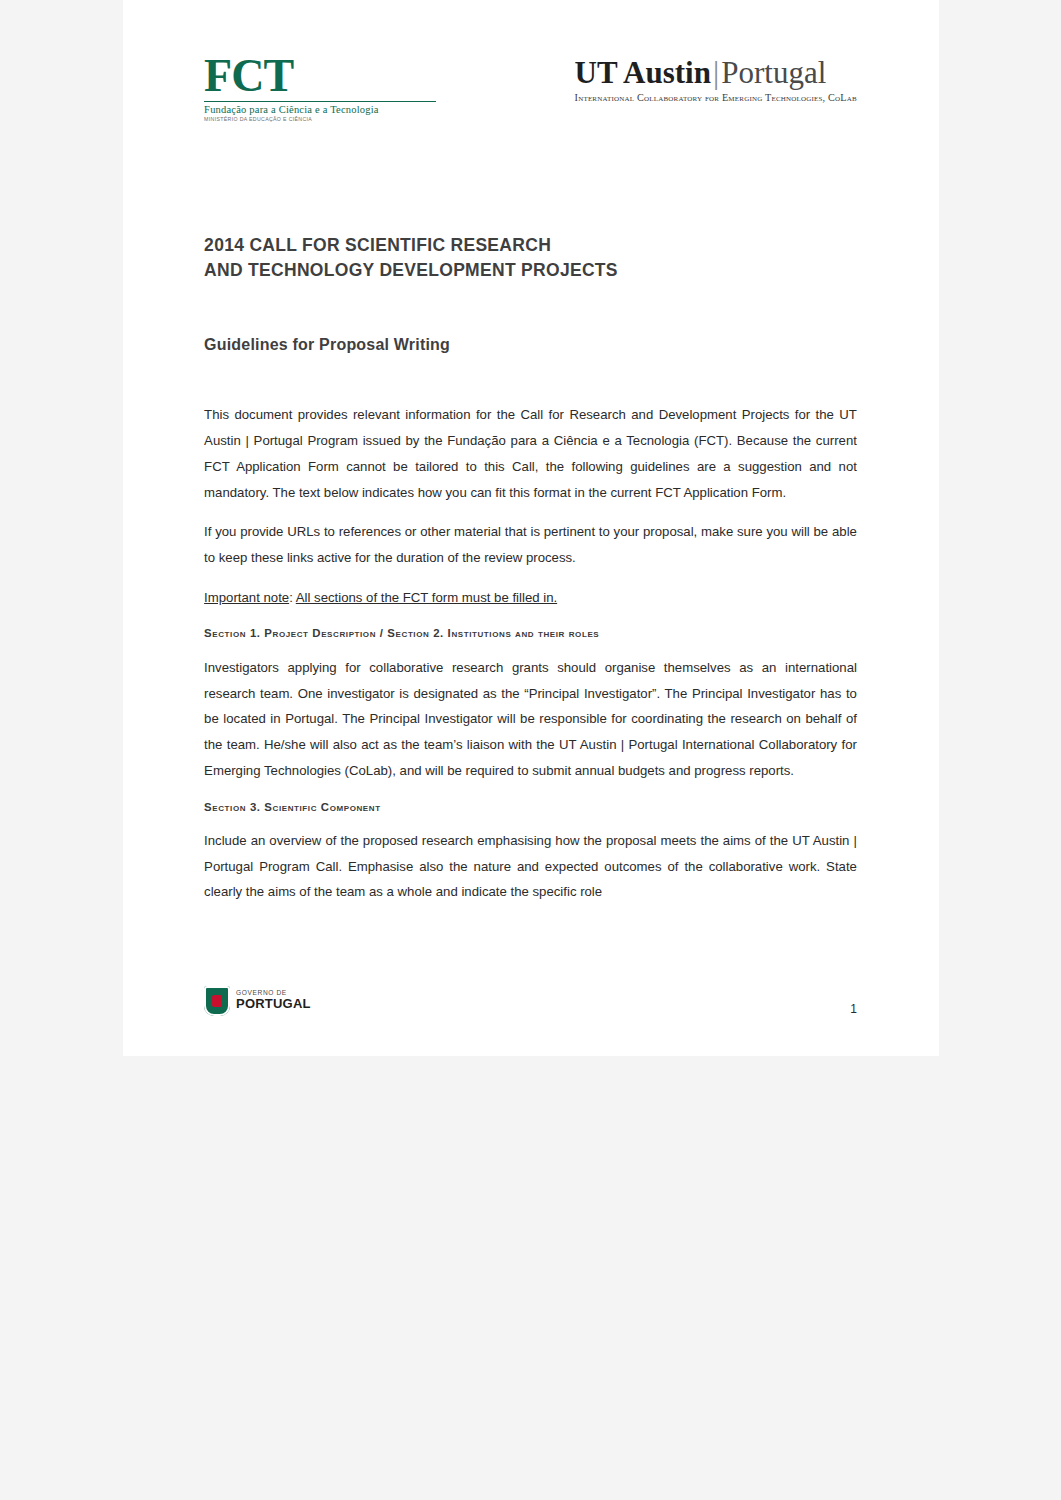FCT
Fundação para a Ciência e a Tecnologia MINISTÉRIO DA EDUCAÇÃO E CIÊNCIA
UT Austin|Portugal
International Collaboratory for Emerging Technologies, CoLab
2014 Call for Scientific Research
and Technology Development Projects
Guidelines for Proposal Writing
This document provides relevant information for the Call for Research and Development Projects for the UT Austin | Portugal Program issued by the Fundação para a Ciência e a Tecnologia (FCT). Because the current FCT Application Form cannot be tailored to this Call, the following guidelines are a suggestion and not mandatory. The text below indicates how you can fit this format in the current FCT Application Form.
If you provide URLs to references or other material that is pertinent to your proposal, make sure you will be able to keep these links active for the duration of the review process.
Important note: All sections of the FCT form must be filled in.
Section 1. Project Description / Section 2. Institutions and their roles
Investigators applying for collaborative research grants should organise themselves as an international research team. One investigator is designated as the “Principal Investigator”. The Principal Investigator has to be located in Portugal. The Principal Investigator will be responsible for coordinating the research on behalf of the team. He/she will also act as the team’s liaison with the UT Austin | Portugal International Collaboratory for Emerging Technologies (CoLab), and will be required to submit annual budgets and progress reports.
Section 3. Scientific Component
Include an overview of the proposed research emphasising how the proposal meets the aims of the UT Austin | Portugal Program Call. Emphasise also the nature and expected outcomes of the collaborative work. State clearly the aims of the team as a whole and indicate the specific role
Governo de PORTUGAL
1